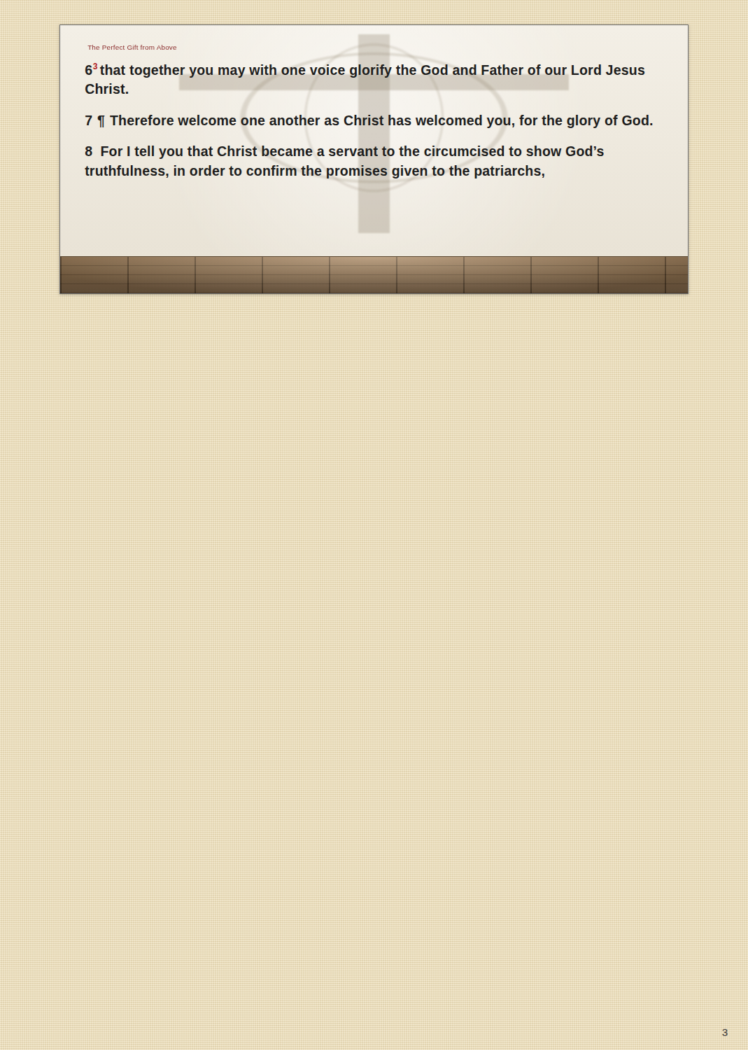The Perfect Gift from Above
63that together you may with one voice glorify the God and Father of our Lord Jesus Christ.
7¶Therefore welcome one another as Christ has welcomed you, for the glory of God.
8 For I tell you that Christ became a servant to the circumcised to show God’s truthfulness, in order to confirm the promises given to the patriarchs,
3